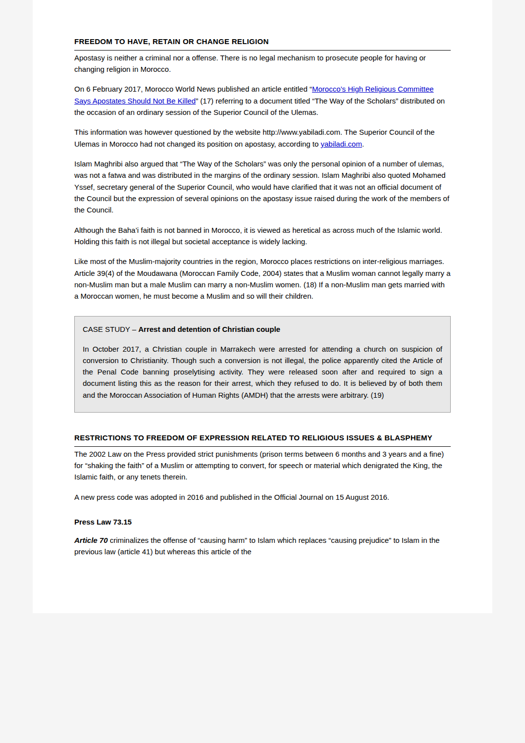FREEDOM TO HAVE, RETAIN OR CHANGE RELIGION
Apostasy is neither a criminal nor a offense. There is no legal mechanism to prosecute people for having or changing religion in Morocco.
On 6 February 2017, Morocco World News published an article entitled “Morocco’s High Religious Committee Says Apostates Should Not Be Killed” (17) referring to a document titled “The Way of the Scholars” distributed on the occasion of an ordinary session of the Superior Council of the Ulemas.
This information was however questioned by the website http://www.yabiladi.com. The Superior Council of the Ulemas in Morocco had not changed its position on apostasy, according to yabiladi.com.
Islam Maghribi also argued that “The Way of the Scholars” was only the personal opinion of a number of ulemas, was not a fatwa and was distributed in the margins of the ordinary session. Islam Maghribi also quoted Mohamed Yssef, secretary general of the Superior Council, who would have clarified that it was not an official document of the Council but the expression of several opinions on the apostasy issue raised during the work of the members of the Council.
Although the Baha’i faith is not banned in Morocco, it is viewed as heretical as across much of the Islamic world. Holding this faith is not illegal but societal acceptance is widely lacking.
Like most of the Muslim-majority countries in the region, Morocco places restrictions on inter-religious marriages. Article 39(4) of the Moudawana (Moroccan Family Code, 2004) states that a Muslim woman cannot legally marry a non-Muslim man but a male Muslim can marry a non-Muslim women. (18) If a non-Muslim man gets married with a Moroccan women, he must become a Muslim and so will their children.
CASE STUDY – Arrest and detention of Christian couple
In October 2017, a Christian couple in Marrakech were arrested for attending a church on suspicion of conversion to Christianity. Though such a conversion is not illegal, the police apparently cited the Article of the Penal Code banning proselytising activity. They were released soon after and required to sign a document listing this as the reason for their arrest, which they refused to do. It is believed by of both them and the Moroccan Association of Human Rights (AMDH) that the arrests were arbitrary. (19)
RESTRICTIONS TO FREEDOM OF EXPRESSION RELATED TO RELIGIOUS ISSUES & BLASPHEMY
The 2002 Law on the Press provided strict punishments (prison terms between 6 months and 3 years and a fine) for “shaking the faith” of a Muslim or attempting to convert, for speech or material which denigrated the King, the Islamic faith, or any tenets therein.
A new press code was adopted in 2016 and published in the Official Journal on 15 August 2016.
Press Law 73.15
Article 70 criminalizes the offense of “causing harm” to Islam which replaces “causing prejudice” to Islam in the previous law (article 41) but whereas this article of the